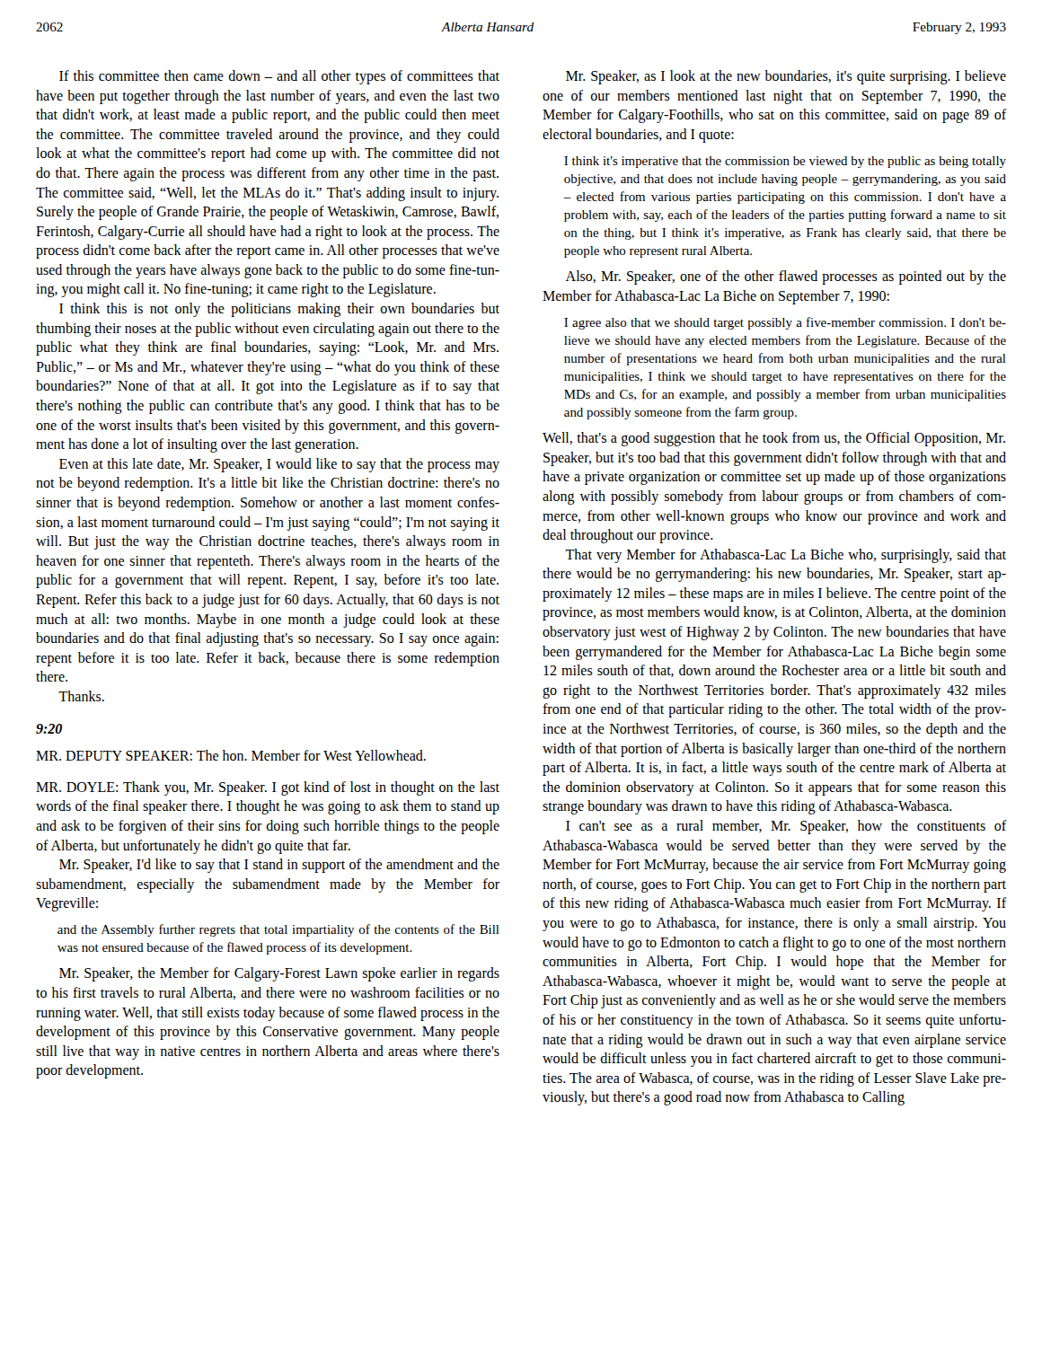2062 Alberta Hansard February 2, 1993
If this committee then came down – and all other types of committees that have been put together through the last number of years, and even the last two that didn't work, at least made a public report, and the public could then meet the committee. The committee traveled around the province, and they could look at what the committee's report had come up with. The committee did not do that. There again the process was different from any other time in the past. The committee said, “Well, let the MLAs do it.” That's adding insult to injury. Surely the people of Grande Prairie, the people of Wetaskiwin, Camrose, Bawlf, Ferintosh, Calgary-Currie all should have had a right to look at the process. The process didn't come back after the report came in. All other processes that we've used through the years have always gone back to the public to do some fine-tuning, you might call it. No fine-tuning; it came right to the Legislature.
I think this is not only the politicians making their own boundaries but thumbing their noses at the public without even circulating again out there to the public what they think are final boundaries, saying: “Look, Mr. and Mrs. Public,” – or Ms and Mr., whatever they're using – “what do you think of these boundaries?” None of that at all. It got into the Legislature as if to say that there's nothing the public can contribute that's any good. I think that has to be one of the worst insults that's been visited by this government, and this government has done a lot of insulting over the last generation.
Even at this late date, Mr. Speaker, I would like to say that the process may not be beyond redemption. It's a little bit like the Christian doctrine: there's no sinner that is beyond redemption. Somehow or another a last moment confession, a last moment turnaround could – I'm just saying “could”; I'm not saying it will. But just the way the Christian doctrine teaches, there's always room in heaven for one sinner that repenteth. There's always room in the hearts of the public for a government that will repent. Repent, I say, before it's too late. Repent. Refer this back to a judge just for 60 days. Actually, that 60 days is not much at all: two months. Maybe in one month a judge could look at these boundaries and do that final adjusting that's so necessary. So I say once again: repent before it is too late. Refer it back, because there is some redemption there.
Thanks.
9:20
MR. DEPUTY SPEAKER: The hon. Member for West Yellowhead.
MR. DOYLE: Thank you, Mr. Speaker. I got kind of lost in thought on the last words of the final speaker there. I thought he was going to ask them to stand up and ask to be forgiven of their sins for doing such horrible things to the people of Alberta, but unfortunately he didn't go quite that far.
Mr. Speaker, I'd like to say that I stand in support of the amendment and the subamendment, especially the subamendment made by the Member for Vegreville:
and the Assembly further regrets that total impartiality of the contents of the Bill was not ensured because of the flawed process of its development.
Mr. Speaker, the Member for Calgary-Forest Lawn spoke earlier in regards to his first travels to rural Alberta, and there were no washroom facilities or no running water. Well, that still exists today because of some flawed process in the development of this province by this Conservative government. Many people still live that way in native centres in northern Alberta and areas where there's poor development.
Mr. Speaker, as I look at the new boundaries, it's quite surprising. I believe one of our members mentioned last night that on September 7, 1990, the Member for Calgary-Foothills, who sat on this committee, said on page 89 of electoral boundaries, and I quote:
I think it's imperative that the commission be viewed by the public as being totally objective, and that does not include having people – gerrymandering, as you said – elected from various parties participating on this commission. I don't have a problem with, say, each of the leaders of the parties putting forward a name to sit on the thing, but I think it's imperative, as Frank has clearly said, that there be people who represent rural Alberta.
Also, Mr. Speaker, one of the other flawed processes as pointed out by the Member for Athabasca-Lac La Biche on September 7, 1990:
I agree also that we should target possibly a five-member commission. I don't believe we should have any elected members from the Legislature. Because of the number of presentations we heard from both urban municipalities and the rural municipalities, I think we should target to have representatives on there for the MDs and Cs, for an example, and possibly a member from urban municipalities and possibly someone from the farm group.
Well, that's a good suggestion that he took from us, the Official Opposition, Mr. Speaker, but it's too bad that this government didn't follow through with that and have a private organization or committee set up made up of those organizations along with possibly somebody from labour groups or from chambers of commerce, from other well-known groups who know our province and work and deal throughout our province.
That very Member for Athabasca-Lac La Biche who, surprisingly, said that there would be no gerrymandering: his new boundaries, Mr. Speaker, start approximately 12 miles – these maps are in miles I believe. The centre point of the province, as most members would know, is at Colinton, Alberta, at the dominion observatory just west of Highway 2 by Colinton. The new boundaries that have been gerrymandered for the Member for Athabasca-Lac La Biche begin some 12 miles south of that, down around the Rochester area or a little bit south and go right to the Northwest Territories border. That's approximately 432 miles from one end of that particular riding to the other. The total width of the province at the Northwest Territories, of course, is 360 miles, so the depth and the width of that portion of Alberta is basically larger than one-third of the northern part of Alberta. It is, in fact, a little ways south of the centre mark of Alberta at the dominion observatory at Colinton. So it appears that for some reason this strange boundary was drawn to have this riding of Athabasca-Wabasca.
I can't see as a rural member, Mr. Speaker, how the constituents of Athabasca-Wabasca would be served better than they were served by the Member for Fort McMurray, because the air service from Fort McMurray going north, of course, goes to Fort Chip. You can get to Fort Chip in the northern part of this new riding of Athabasca-Wabasca much easier from Fort McMurray. If you were to go to Athabasca, for instance, there is only a small airstrip. You would have to go to Edmonton to catch a flight to go to one of the most northern communities in Alberta, Fort Chip. I would hope that the Member for Athabasca-Wabasca, whoever it might be, would want to serve the people at Fort Chip just as conveniently and as well as he or she would serve the members of his or her constituency in the town of Athabasca. So it seems quite unfortunate that a riding would be drawn out in such a way that even airplane service would be difficult unless you in fact chartered aircraft to get to those communities. The area of Wabasca, of course, was in the riding of Lesser Slave Lake previously, but there's a good road now from Athabasca to Calling